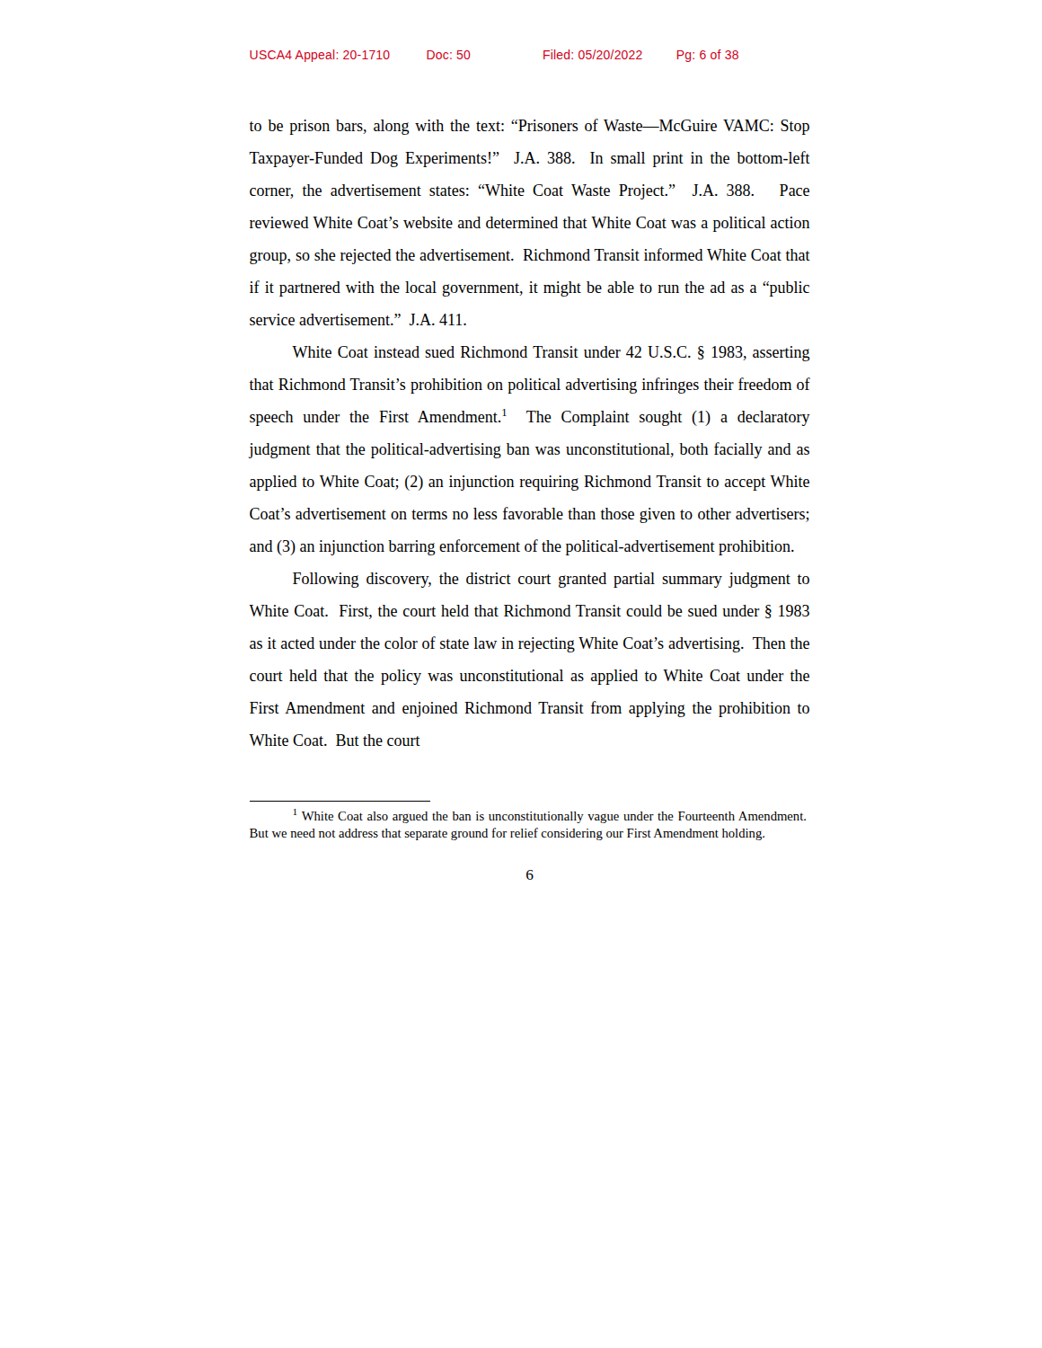USCA4 Appeal: 20-1710 Doc: 50 Filed: 05/20/2022 Pg: 6 of 38
to be prison bars, along with the text: “Prisoners of Waste—McGuire VAMC: Stop Taxpayer-Funded Dog Experiments!” J.A. 388. In small print in the bottom-left corner, the advertisement states: “White Coat Waste Project.” J.A. 388. Pace reviewed White Coat’s website and determined that White Coat was a political action group, so she rejected the advertisement. Richmond Transit informed White Coat that if it partnered with the local government, it might be able to run the ad as a “public service advertisement.” J.A. 411.
White Coat instead sued Richmond Transit under 42 U.S.C. § 1983, asserting that Richmond Transit’s prohibition on political advertising infringes their freedom of speech under the First Amendment.1 The Complaint sought (1) a declaratory judgment that the political-advertising ban was unconstitutional, both facially and as applied to White Coat; (2) an injunction requiring Richmond Transit to accept White Coat’s advertisement on terms no less favorable than those given to other advertisers; and (3) an injunction barring enforcement of the political-advertisement prohibition.
Following discovery, the district court granted partial summary judgment to White Coat. First, the court held that Richmond Transit could be sued under § 1983 as it acted under the color of state law in rejecting White Coat’s advertising. Then the court held that the policy was unconstitutional as applied to White Coat under the First Amendment and enjoined Richmond Transit from applying the prohibition to White Coat. But the court
1 White Coat also argued the ban is unconstitutionally vague under the Fourteenth Amendment. But we need not address that separate ground for relief considering our First Amendment holding.
6